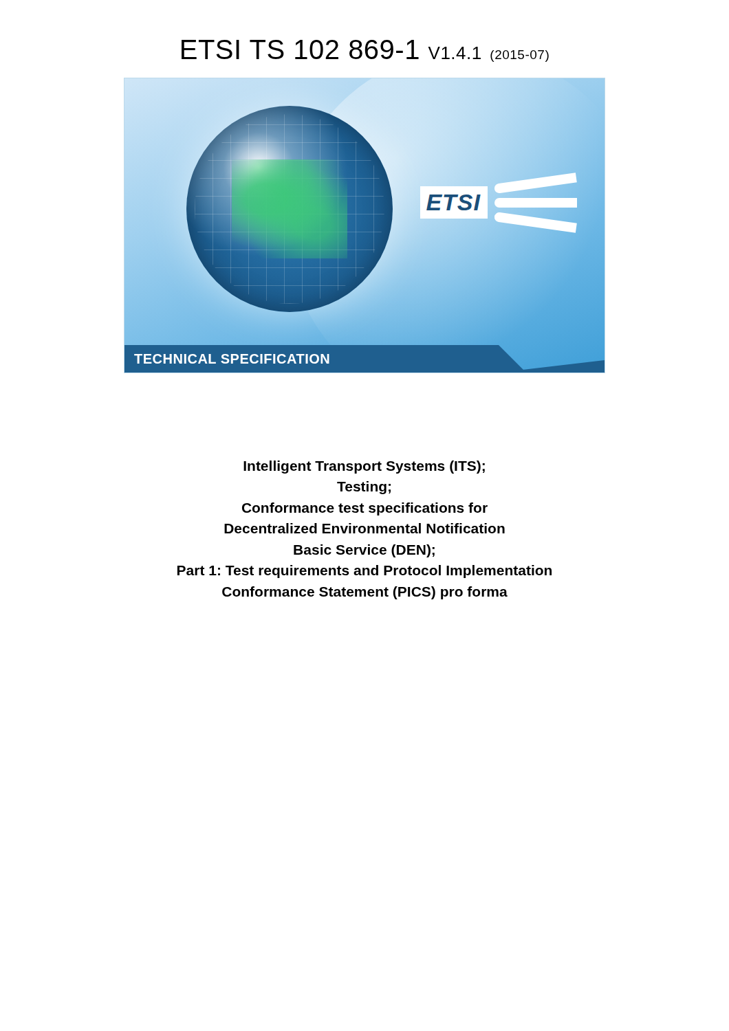ETSI TS 102 869-1 V1.4.1 (2015-07)
ETSI
TECHNICAL SPECIFICATION
Intelligent Transport Systems (ITS); Testing; Conformance test specifications for Decentralized Environmental Notification Basic Service (DEN); Part 1: Test requirements and Protocol Implementation Conformance Statement (PICS) pro forma